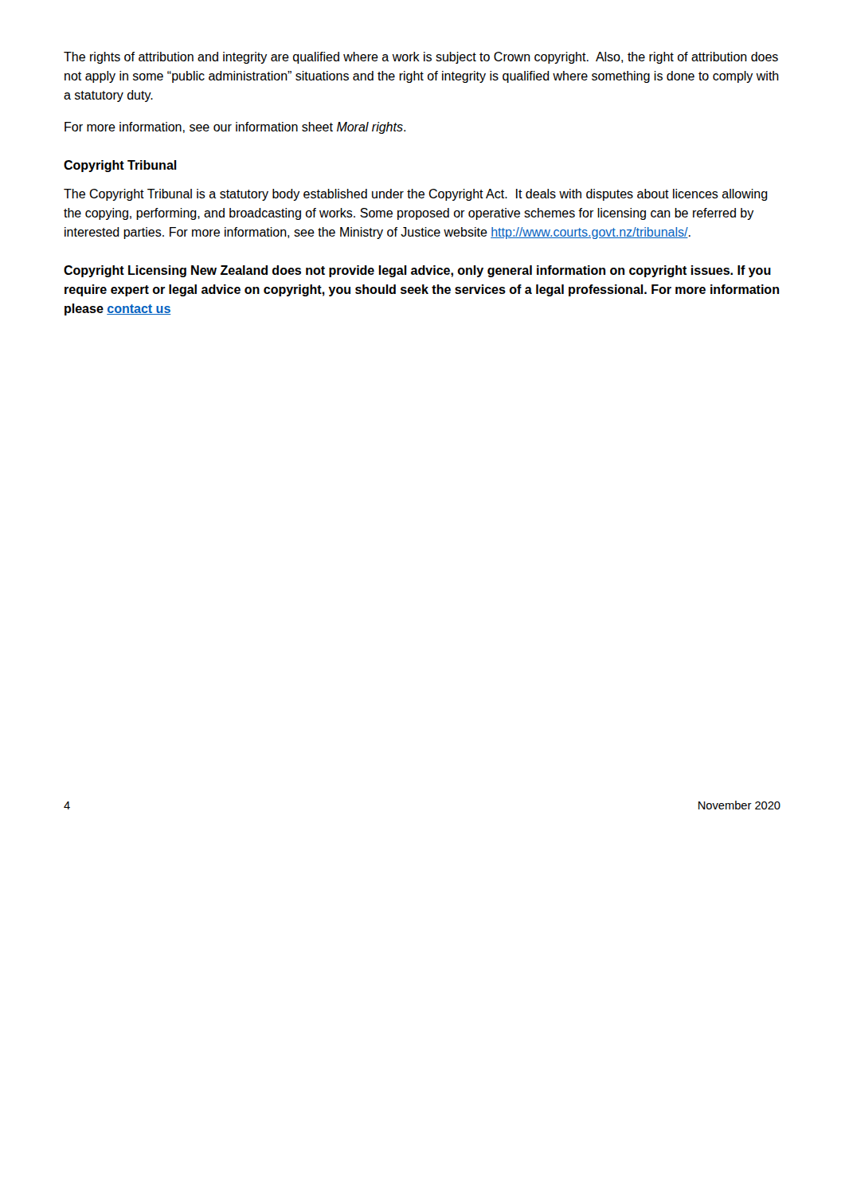The rights of attribution and integrity are qualified where a work is subject to Crown copyright. Also, the right of attribution does not apply in some “public administration” situations and the right of integrity is qualified where something is done to comply with a statutory duty.
For more information, see our information sheet Moral rights.
Copyright Tribunal
The Copyright Tribunal is a statutory body established under the Copyright Act. It deals with disputes about licences allowing the copying, performing, and broadcasting of works. Some proposed or operative schemes for licensing can be referred by interested parties. For more information, see the Ministry of Justice website http://www.courts.govt.nz/tribunals/.
Copyright Licensing New Zealand does not provide legal advice, only general information on copyright issues. If you require expert or legal advice on copyright, you should seek the services of a legal professional. For more information please contact us
4 November 2020